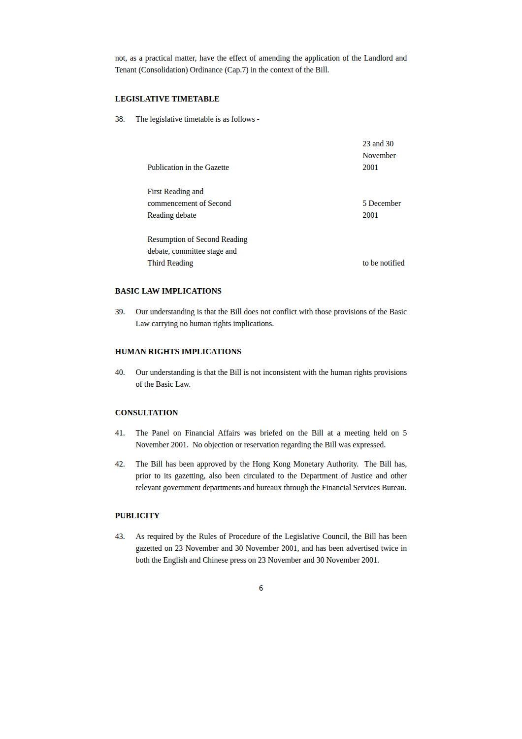not, as a practical matter, have the effect of amending the application of the Landlord and Tenant (Consolidation) Ordinance (Cap.7) in the context of the Bill.
Legislative Timetable
38.
The legislative timetable is as follows -
Publication in the Gazette
23 and 30 November 2001
First Reading and commencement of Second Reading debate
5 December 2001
Resumption of Second Reading debate, committee stage and Third Reading
to be notified
Basic Law Implications
39.
Our understanding is that the Bill does not conflict with those provisions of the Basic Law carrying no human rights implications.
Human Rights Implications
40.
Our understanding is that the Bill is not inconsistent with the human rights provisions of the Basic Law.
Consultation
41.
The Panel on Financial Affairs was briefed on the Bill at a meeting held on 5 November 2001. No objection or reservation regarding the Bill was expressed.
42.
The Bill has been approved by the Hong Kong Monetary Authority. The Bill has, prior to its gazetting, also been circulated to the Department of Justice and other relevant government departments and bureaux through the Financial Services Bureau.
Publicity
43.
As required by the Rules of Procedure of the Legislative Council, the Bill has been gazetted on 23 November and 30 November 2001, and has been advertised twice in both the English and Chinese press on 23 November and 30 November 2001.
6